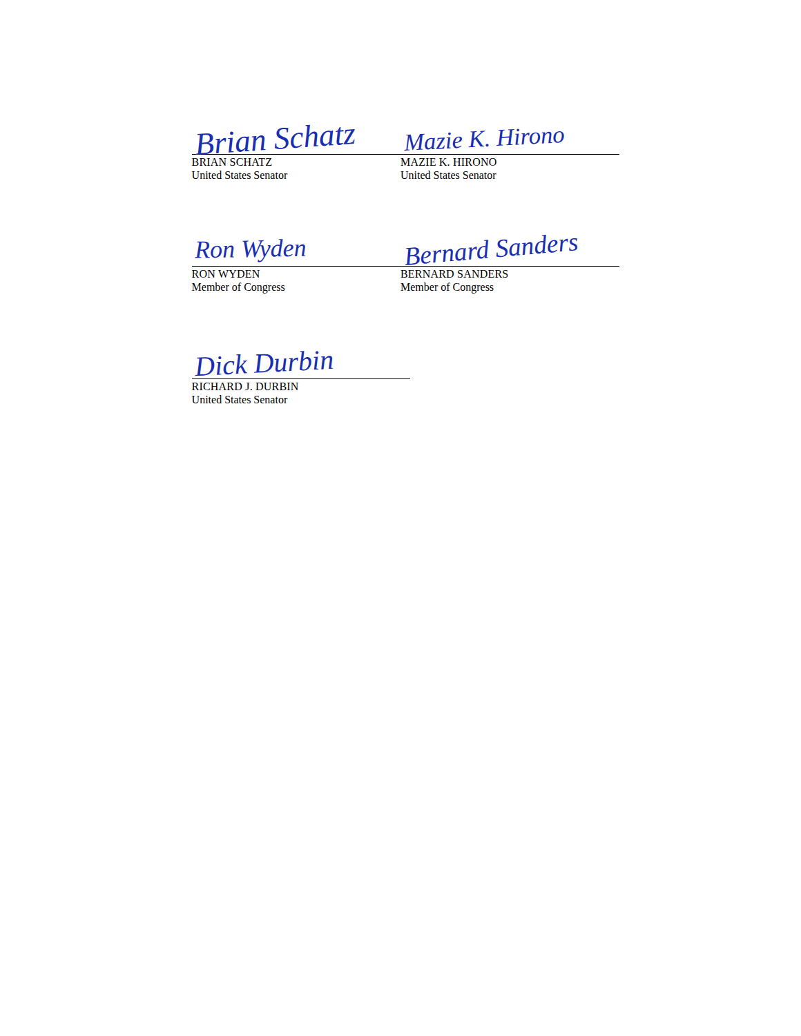| Brian Schatz BRIAN SCHATZ United States Senator | Mazie K. Hirono MAZIE K. HIRONO United States Senator |
| Ron Wyden RON WYDEN Member of Congress | Bernard Sanders BERNARD SANDERS Member of Congress |
| Dick Durbin RICHARD J. DURBIN United States Senator | |